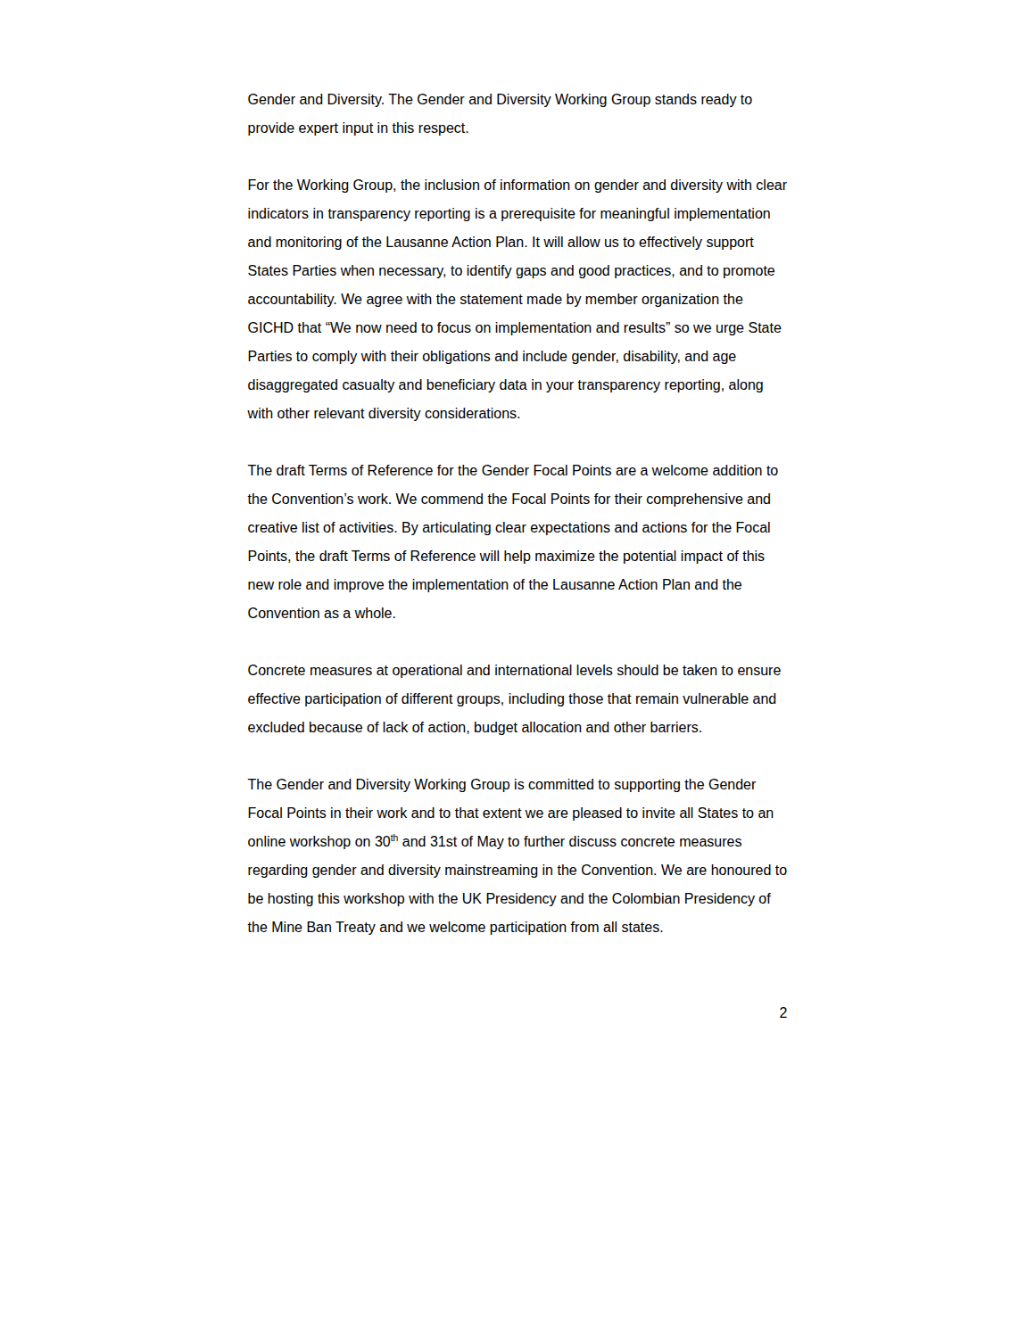Gender and Diversity. The Gender and Diversity Working Group stands ready to provide expert input in this respect.
For the Working Group, the inclusion of information on gender and diversity with clear indicators in transparency reporting is a prerequisite for meaningful implementation and monitoring of the Lausanne Action Plan. It will allow us to effectively support States Parties when necessary, to identify gaps and good practices, and to promote accountability. We agree with the statement made by member organization the GICHD that “We now need to focus on implementation and results” so we urge State Parties to comply with their obligations and include gender, disability, and age disaggregated casualty and beneficiary data in your transparency reporting, along with other relevant diversity considerations.
The draft Terms of Reference for the Gender Focal Points are a welcome addition to the Convention’s work. We commend the Focal Points for their comprehensive and creative list of activities. By articulating clear expectations and actions for the Focal Points, the draft Terms of Reference will help maximize the potential impact of this new role and improve the implementation of the Lausanne Action Plan and the Convention as a whole.
Concrete measures at operational and international levels should be taken to ensure effective participation of different groups, including those that remain vulnerable and excluded because of lack of action, budget allocation and other barriers.
The Gender and Diversity Working Group is committed to supporting the Gender Focal Points in their work and to that extent we are pleased to invite all States to an online workshop on 30th and 31st of May to further discuss concrete measures regarding gender and diversity mainstreaming in the Convention. We are honoured to be hosting this workshop with the UK Presidency and the Colombian Presidency of the Mine Ban Treaty and we welcome participation from all states.
2